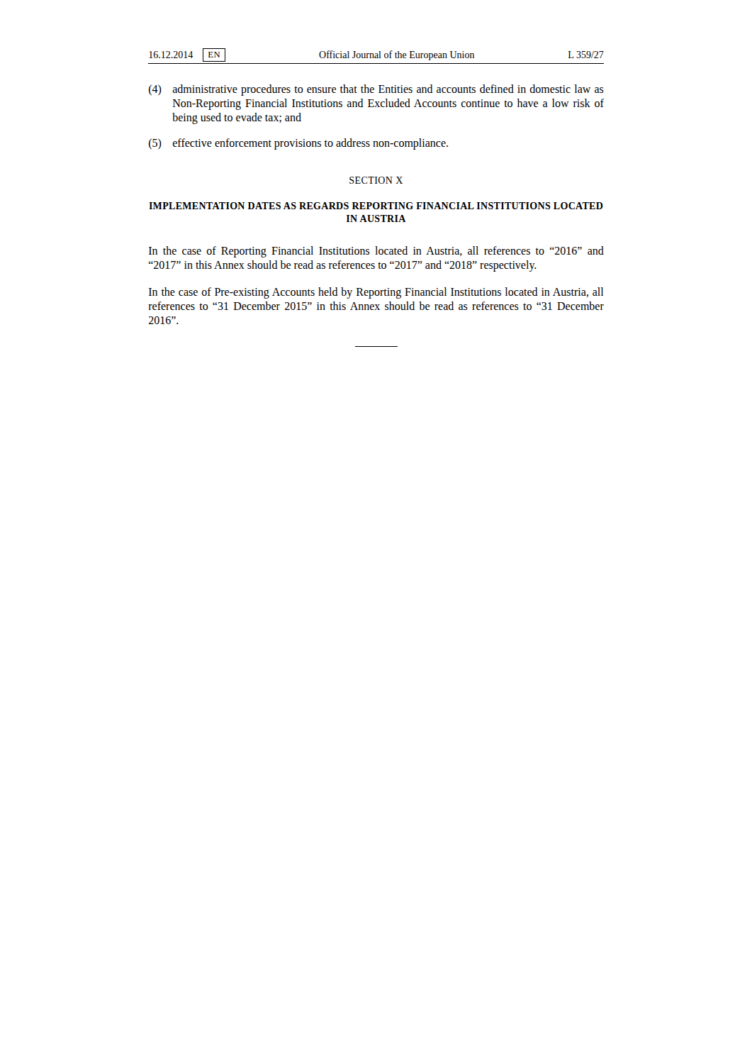16.12.2014 EN Official Journal of the European Union L 359/27
(4) administrative procedures to ensure that the Entities and accounts defined in domestic law as Non-Reporting Financial Institutions and Excluded Accounts continue to have a low risk of being used to evade tax; and
(5) effective enforcement provisions to address non-compliance.
SECTION X
IMPLEMENTATION DATES AS REGARDS REPORTING FINANCIAL INSTITUTIONS LOCATED IN AUSTRIA
In the case of Reporting Financial Institutions located in Austria, all references to “2016” and “2017” in this Annex should be read as references to “2017” and “2018” respectively.
In the case of Pre-existing Accounts held by Reporting Financial Institutions located in Austria, all references to “31 December 2015” in this Annex should be read as references to “31 December 2016”.